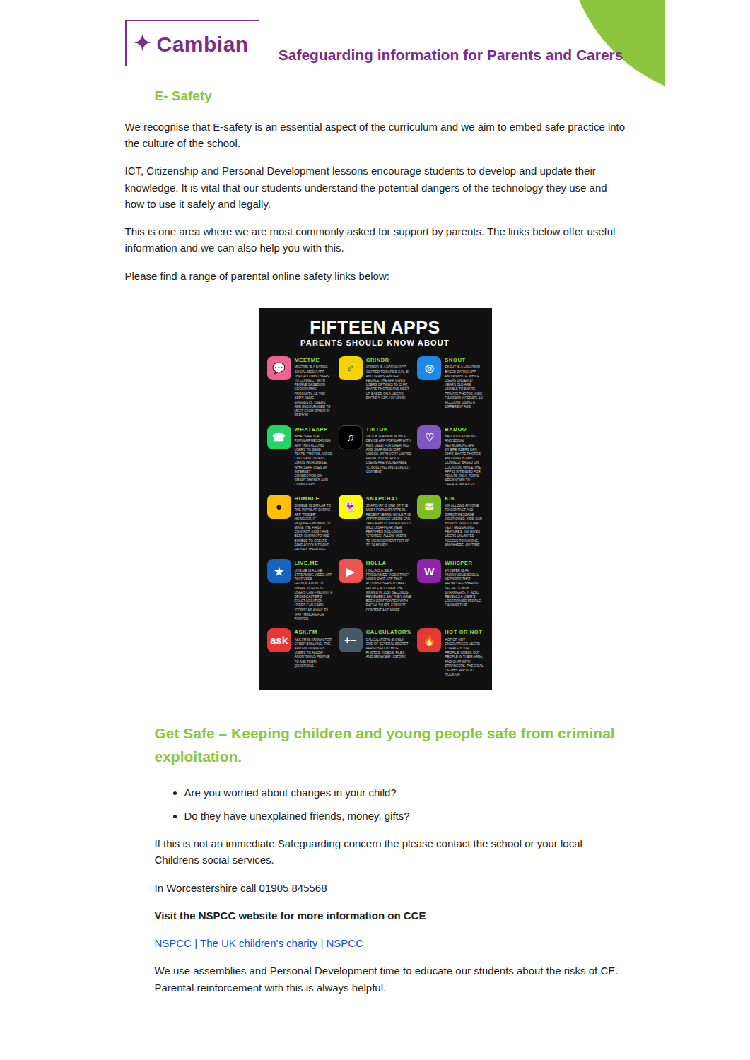✦ Cambian
Safeguarding information for Parents and Carers
E- Safety
We recognise that E-safety is an essential aspect of the curriculum and we aim to embed safe practice into the culture of the school.
ICT, Citizenship and Personal Development lessons encourage students to develop and update their knowledge. It is vital that our students understand the potential dangers of the technology they use and how to use it safely and legally.
This is one area where we are most commonly asked for support by parents. The links below offer useful information and we can also help you with this.
Please find a range of parental online safety links below:
FIFTEEN APPSPARENTS SHOULD KNOW ABOUT
💬
MEETME
MEETME IS A DATING SOCIAL MEDIA APP THAT ALLOWS USERS TO CONNECT WITH PEOPLE BASED ON GEOGRAPHIC PROXIMITY. AS THE APP'S NAME SUGGESTS, USERS ARE ENCOURAGED TO MEET EACH OTHER IN PERSON.
♂
GRINDR
GRINDR IS A DATING APP GEARED TOWARDS GAY, BI AND TRANSGENDER PEOPLE. THE APP GIVES USERS OPTIONS TO CHAT, SHARE PHOTOS AND MEET UP BASED ON A USER'S PHONE'S GPS LOCATION.
◎
SKOUT
SKOUT IS A LOCATION-BASED DATING APP AND WEBSITE. WHILE USERS UNDER 17 YEARS OLD ARE UNABLE TO SHARE PRIVATE PHOTOS, KIDS CAN EASILY CREATE AN ACCOUNT USING A DIFFERENT AGE.
☎
WHATSAPP
WHATSAPP IS A POPULAR MESSAGING APP THAT ALLOWS USERS TO SEND TEXTS, PHOTOS, VOICE CALLS AND VIDEO CHATS WORLDWIDE. WHATSAPP USES AN INTERNET CONNECTION ON SMART PHONES AND COMPUTERS.
♫
TIKTOK
TIKTOK IS A NEW MOBILE DEVICE APP POPULAR WITH KIDS USED FOR CREATING AND SHARING SHORT VIDEOS. WITH VERY LIMITED PRIVACY CONTROLS, USERS ARE VULNERABLE TO BULLYING AND EXPLICIT CONTENT.
♡
BADOO
BADOO IS A DATING AND SOCIAL NETWORKING APP WHERE USERS CAN CHAT, SHARE PHOTOS AND VIDEOS AND CONNECT BASED ON LOCATION. WHILE THE APP IS INTENDED FOR ADULTS ONLY, TEENS ARE KNOWN TO CREATE PROFILES.
●
BUMBLE
BUMBLE IS SIMILAR TO THE POPULAR DATING APP "TINDER" HOWEVER, IT REQUIRES WOMEN TO MAKE THE FIRST CONTACT. KIDS HAVE BEEN KNOWN TO USE BUMBLE TO CREATE FAKE ACCOUNTS AND FALSIFY THEIR AGE.
👻
SNAPCHAT
SNAPCHAT IS ONE OF THE MOST POPULAR APPS IN RECENT YEARS. WHILE THE APP PROMISES USERS CAN TAKE A PHOTO/VIDEO AND IT WILL DISAPPEAR, NEW FEATURES INCLUDING "STORIES" ALLOW USERS TO VIEW CONTENT FOR UP TO 24 HOURS.
✉
KIK
KIK ALLOWS ANYONE TO CONTACT AND DIRECT MESSAGE YOUR CHILD. KIDS CAN BYPASS TRADITIONAL TEXT MESSAGING FEATURES. KIK GIVES USERS UNLIMITED ACCESS TO ANYONE, ANYWHERE, ANYTIME.
★
LIVE.ME
LIVE.ME IS A LIVE-STREAMING VIDEO APP THAT USES GEOLOCATION TO SHARE VIDEOS SO USERS CAN FIND OUT A BROADCASTER'S EXACT LOCATION. USERS CAN EARN "COINS" AS A WAY TO "PAY" MINORS FOR PHOTOS.
▶
HOLLA
HOLLA IS A SELF-PROCLAIMED "ADDICTING" VIDEO CHAT APP THAT ALLOWS USERS TO MEET PEOPLE ALL OVER THE WORLD IN JUST SECONDS. REVIEWERS SAY THEY HAVE BEEN CONFRONTED WITH RACIAL SLURS, EXPLICIT CONTENT AND MORE.
W
WHISPER
WHISPER IS AN ANONYMOUS SOCIAL NETWORK THAT PROMOTES SHARING SECRETS WITH STRANGERS. IT ALSO REVEALS A USER'S LOCATION SO PEOPLE CAN MEET UP.
ask
ASK.FM
ASK.FM IS KNOWN FOR CYBER BULLYING. THE APP ENCOURAGES USERS TO ALLOW ANONYMOUS PEOPLE TO ASK THEM QUESTIONS.
+−
CALCULATOR%
CALCULATOR% IS ONLY ONE OF SEVERAL SECRET APPS USED TO HIDE PHOTOS, VIDEOS, FILES AND BROWSER HISTORY.
🔥
HOT OR NOT
HOT OR NOT ENCOURAGES USERS TO RATE YOUR PROFILE, CHECK OUT PEOPLE IN THEIR AREA, AND CHAT WITH STRANGERS. THE GOAL OF THIS APP IS TO HOOK UP.
Get Safe – Keeping children and young people safe from criminal exploitation.
Are you worried about changes in your child?
Do they have unexplained friends, money, gifts?
If this is not an immediate Safeguarding concern the please contact the school or your local Childrens social services.
In Worcestershire call 01905 845568
Visit the NSPCC website for more information on CCE
NSPCC | The UK children's charity | NSPCC
We use assemblies and Personal Development time to educate our students about the risks of CE. Parental reinforcement with this is always helpful.